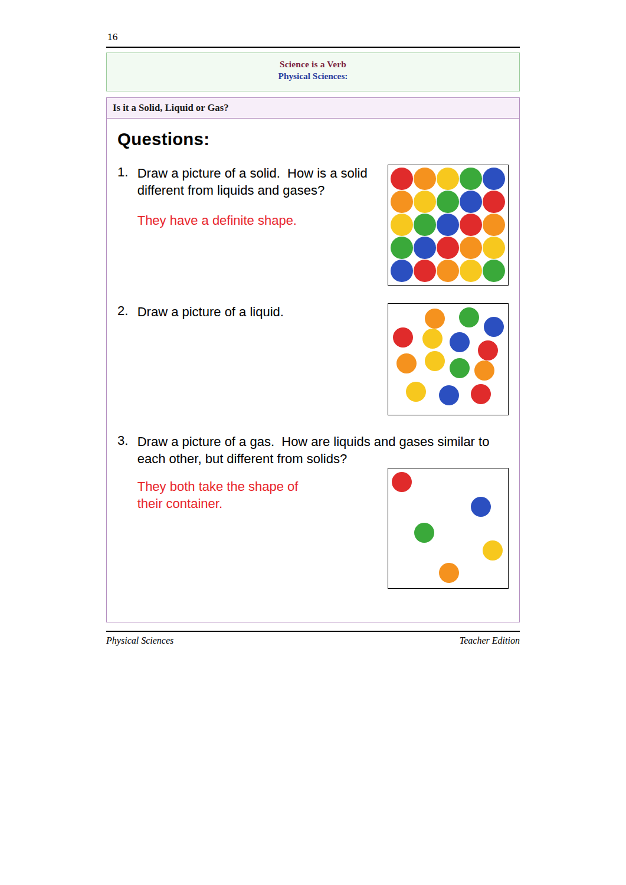16
Science is a Verb
Physical Sciences:
Is it a Solid, Liquid or Gas?
Questions:
Draw a picture of a solid. How is a solid different from liquids and gases?
They have a definite shape.
Draw a picture of a liquid.
Draw a picture of a gas. How are liquids and gases similar to each other, but different from solids?
They both take the shape of
their container.
Physical Sciences Teacher Edition